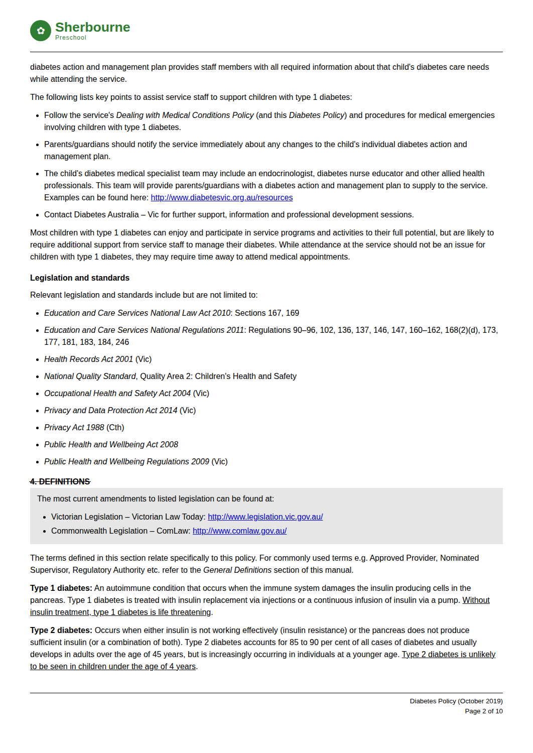✿
Sherbourne
Preschool
diabetes action and management plan provides staff members with all required information about that child's diabetes care needs while attending the service.
The following lists key points to assist service staff to support children with type 1 diabetes:
Follow the service's Dealing with Medical Conditions Policy (and this Diabetes Policy) and procedures for medical emergencies involving children with type 1 diabetes.
Parents/guardians should notify the service immediately about any changes to the child's individual diabetes action and management plan.
The child's diabetes medical specialist team may include an endocrinologist, diabetes nurse educator and other allied health professionals. This team will provide parents/guardians with a diabetes action and management plan to supply to the service. Examples can be found here: http://www.diabetesvic.org.au/resources
Contact Diabetes Australia – Vic for further support, information and professional development sessions.
Most children with type 1 diabetes can enjoy and participate in service programs and activities to their full potential, but are likely to require additional support from service staff to manage their diabetes. While attendance at the service should not be an issue for children with type 1 diabetes, they may require time away to attend medical appointments.
Legislation and standards
Relevant legislation and standards include but are not limited to:
Education and Care Services National Law Act 2010: Sections 167, 169
Education and Care Services National Regulations 2011: Regulations 90–96, 102, 136, 137, 146, 147, 160–162, 168(2)(d), 173, 177, 181, 183, 184, 246
Health Records Act 2001 (Vic)
National Quality Standard, Quality Area 2: Children's Health and Safety
Occupational Health and Safety Act 2004 (Vic)
Privacy and Data Protection Act 2014 (Vic)
Privacy Act 1988 (Cth)
Public Health and Wellbeing Act 2008
Public Health and Wellbeing Regulations 2009 (Vic)
4. DEFINITIONS
The most current amendments to listed legislation can be found at:
Victorian Legislation – Victorian Law Today: http://www.legislation.vic.gov.au/
Commonwealth Legislation – ComLaw: http://www.comlaw.gov.au/
The terms defined in this section relate specifically to this policy. For commonly used terms e.g. Approved Provider, Nominated Supervisor, Regulatory Authority etc. refer to the General Definitions section of this manual.
Type 1 diabetes: An autoimmune condition that occurs when the immune system damages the insulin producing cells in the pancreas. Type 1 diabetes is treated with insulin replacement via injections or a continuous infusion of insulin via a pump. Without insulin treatment, type 1 diabetes is life threatening.
Type 2 diabetes: Occurs when either insulin is not working effectively (insulin resistance) or the pancreas does not produce sufficient insulin (or a combination of both). Type 2 diabetes accounts for 85 to 90 per cent of all cases of diabetes and usually develops in adults over the age of 45 years, but is increasingly occurring in individuals at a younger age. Type 2 diabetes is unlikely to be seen in children under the age of 4 years.
Diabetes Policy (October 2019)
Page 2 of 10